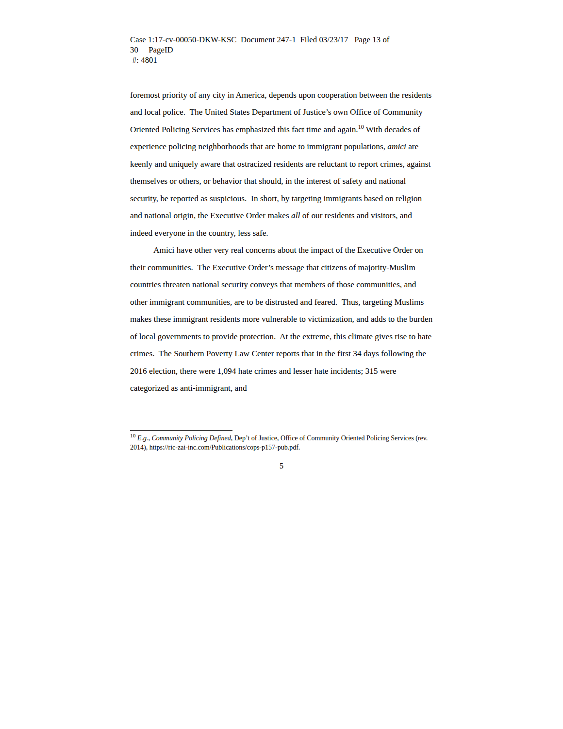Case 1:17-cv-00050-DKW-KSC Document 247-1 Filed 03/23/17 Page 13 of 30 PageID #: 4801
foremost priority of any city in America, depends upon cooperation between the residents and local police. The United States Department of Justice’s own Office of Community Oriented Policing Services has emphasized this fact time and again.10 With decades of experience policing neighborhoods that are home to immigrant populations, amici are keenly and uniquely aware that ostracized residents are reluctant to report crimes, against themselves or others, or behavior that should, in the interest of safety and national security, be reported as suspicious. In short, by targeting immigrants based on religion and national origin, the Executive Order makes all of our residents and visitors, and indeed everyone in the country, less safe.
Amici have other very real concerns about the impact of the Executive Order on their communities. The Executive Order’s message that citizens of majority-Muslim countries threaten national security conveys that members of those communities, and other immigrant communities, are to be distrusted and feared. Thus, targeting Muslims makes these immigrant residents more vulnerable to victimization, and adds to the burden of local governments to provide protection. At the extreme, this climate gives rise to hate crimes. The Southern Poverty Law Center reports that in the first 34 days following the 2016 election, there were 1,094 hate crimes and lesser hate incidents; 315 were categorized as anti-immigrant, and
10 E.g., Community Policing Defined, Dep’t of Justice, Office of Community Oriented Policing Services (rev. 2014), https://ric-zai-inc.com/Publications/cops-p157-pub.pdf.
5